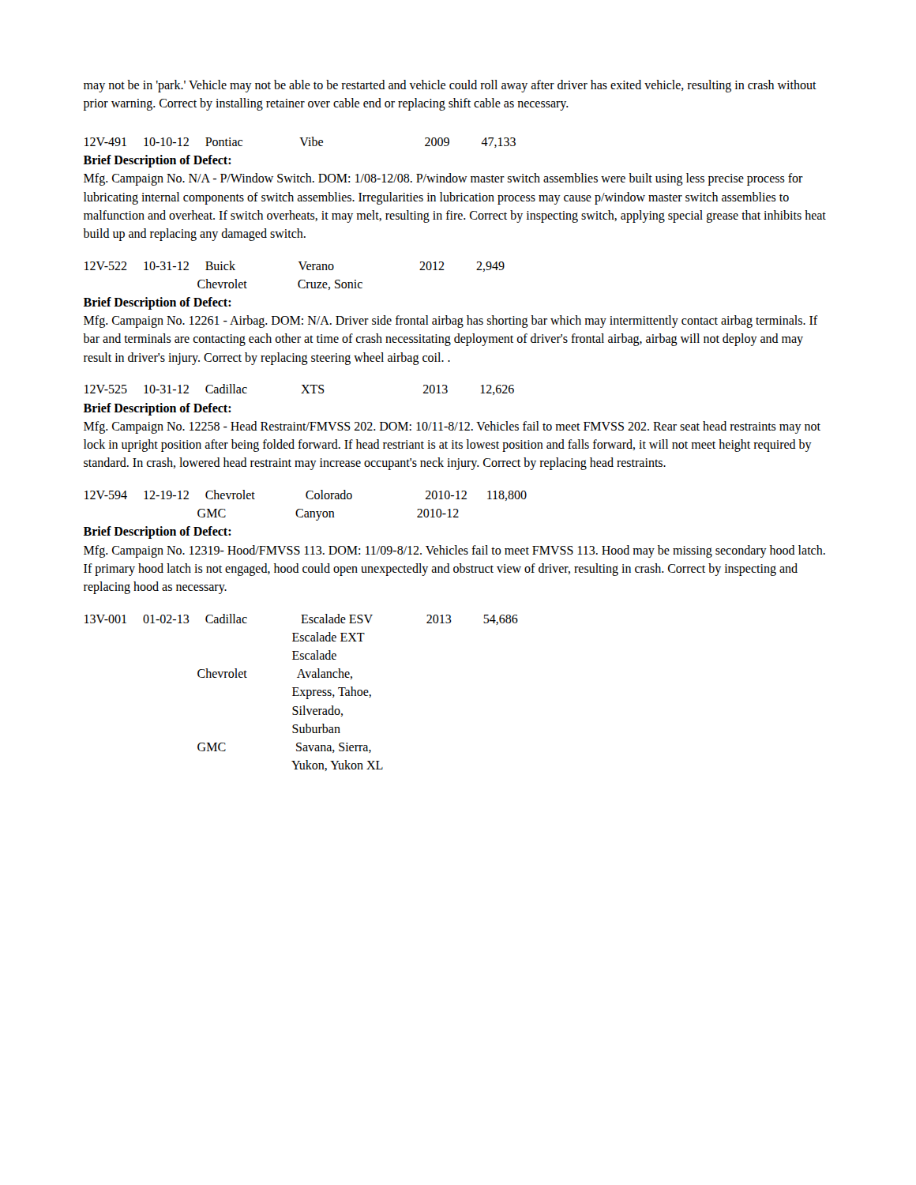may not be in 'park.' Vehicle may not be able to be restarted and vehicle could roll away after driver has exited vehicle, resulting in crash without prior warning. Correct by installing retainer over cable end or replacing shift cable as necessary.
12V-491 10-10-12 Pontiac Vibe 2009 47,133
Brief Description of Defect:
Mfg. Campaign No. N/A - P/Window Switch. DOM: 1/08-12/08. P/window master switch assemblies were built using less precise process for lubricating internal components of switch assemblies. Irregularities in lubrication process may cause p/window master switch assemblies to malfunction and overheat. If switch overheats, it may melt, resulting in fire. Correct by inspecting switch, applying special grease that inhibits heat build up and replacing any damaged switch.
12V-522 10-31-12 Buick Verano 2012 2,949 Chevrolet Cruze, Sonic
Brief Description of Defect:
Mfg. Campaign No. 12261 - Airbag. DOM: N/A. Driver side frontal airbag has shorting bar which may intermittently contact airbag terminals. If bar and terminals are contacting each other at time of crash necessitating deployment of driver's frontal airbag, airbag will not deploy and may result in driver's injury. Correct by replacing steering wheel airbag coil. .
12V-525 10-31-12 Cadillac XTS 2013 12,626
Brief Description of Defect:
Mfg. Campaign No. 12258 - Head Restraint/FMVSS 202. DOM: 10/11-8/12. Vehicles fail to meet FMVSS 202. Rear seat head restraints may not lock in upright position after being folded forward. If head restriant is at its lowest position and falls forward, it will not meet height required by standard. In crash, lowered head restraint may increase occupant's neck injury. Correct by replacing head restraints.
12V-594 12-19-12 Chevrolet Colorado 2010-12 118,800 GMC Canyon 2010-12
Brief Description of Defect:
Mfg. Campaign No. 12319- Hood/FMVSS 113. DOM: 11/09-8/12. Vehicles fail to meet FMVSS 113. Hood may be missing secondary hood latch. If primary hood latch is not engaged, hood could open unexpectedly and obstruct view of driver, resulting in crash. Correct by inspecting and replacing hood as necessary.
13V-001 01-02-13 Cadillac Escalade ESV 2013 54,686 Escalade EXT Escalade Chevrolet Avalanche, Express, Tahoe, Silverado, Suburban GMC Savana, Sierra, Yukon, Yukon XL